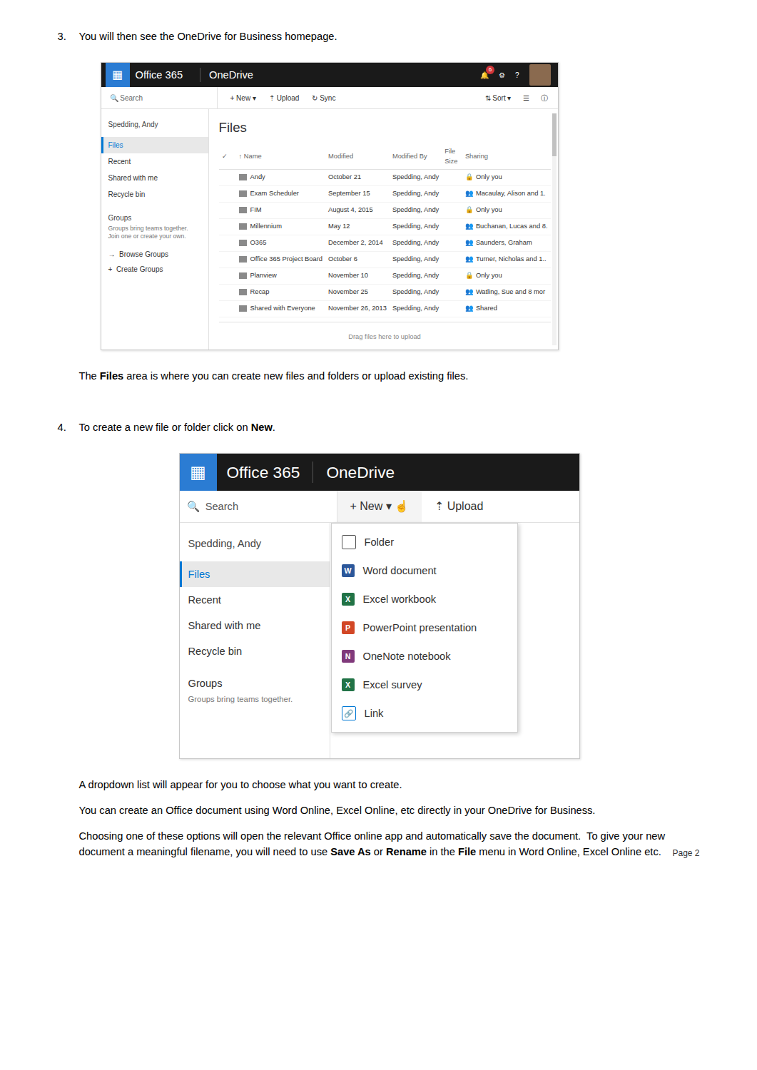3. You will then see the OneDrive for Business homepage.
▦
Office 365
OneDrive
🔔6
⚙
?
🔍 Search
+ New ▾ ⇡ Upload ↻ Sync
⇅ Sort ▾ ☰ ⓘ
Spedding, Andy
Files
Recent
Shared with me
Recycle bin
Groups
Groups bring teams together.
Join one or create your own.
→ Browse Groups
+ Create Groups
Files
| ✓ | ↑ Name | Modified | Modified By | File Size | Sharing |
| --- | --- | --- | --- | --- | --- |
| | Andy | October 21 | Spedding, Andy | | 🔒 Only you |
| | Exam Scheduler | September 15 | Spedding, Andy | | 👥 Macaulay, Alison and 1. |
| | FIM | August 4, 2015 | Spedding, Andy | | 🔒 Only you |
| | Millennium | May 12 | Spedding, Andy | | 👥 Buchanan, Lucas and 8. |
| | O365 | December 2, 2014 | Spedding, Andy | | 👥 Saunders, Graham |
| | Office 365 Project Board | October 6 | Spedding, Andy | | 👥 Turner, Nicholas and 1.. |
| | Planview | November 10 | Spedding, Andy | | 🔒 Only you |
| | Recap | November 25 | Spedding, Andy | | 👥 Watling, Sue and 8 mor |
| | Shared with Everyone | November 26, 2013 | Spedding, Andy | | 👥 Shared |
Drag files here to upload
The Files area is where you can create new files and folders or upload existing files.
4. To create a new file or folder click on New.
▦
Office 365
OneDrive
🔍 Search
+ New ▾ ☝
⇡ Upload
Spedding, Andy
Files
Recent
Shared with me
Recycle bin
Groups
Groups bring teams together.
Folder
WWord document
XExcel workbook
PPowerPoint presentation
NOneNote notebook
XExcel survey
🔗Link
A dropdown list will appear for you to choose what you want to create.
You can create an Office document using Word Online, Excel Online, etc directly in your OneDrive for Business.
Choosing one of these options will open the relevant Office online app and automatically save the document. To give your new document a meaningful filename, you will need to use Save As or Rename in the File menu in Word Online, Excel Online etc.
Page 2